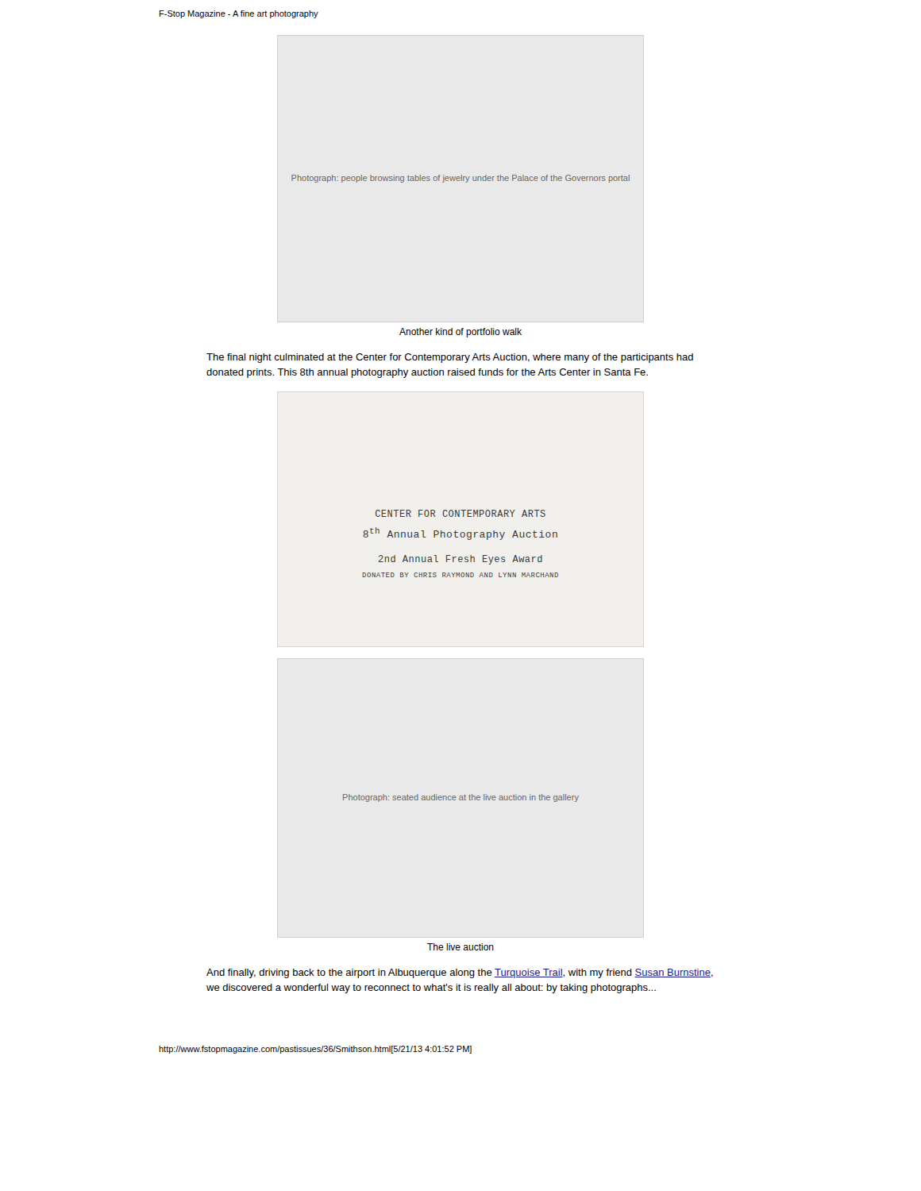F-Stop Magazine - A fine art photography
Photograph: people browsing tables of jewelry under the Palace of the Governors portal
Another kind of portfolio walk
The final night culminated at the Center for Contemporary Arts Auction, where many of the participants had donated prints. This 8th annual photography auction raised funds for the Arts Center in Santa Fe.
CENTER FOR CONTEMPORARY ARTS
8th Annual Photography Auction 2nd Annual Fresh Eyes Award DONATED BY CHRIS RAYMOND AND LYNN MARCHAND
Photograph: seated audience at the live auction in the gallery
The live auction
And finally, driving back to the airport in Albuquerque along the Turquoise Trail, with my friend Susan Burnstine, we discovered a wonderful way to reconnect to what's it is really all about: by taking photographs...
http://www.fstopmagazine.com/pastissues/36/Smithson.html[5/21/13 4:01:52 PM]